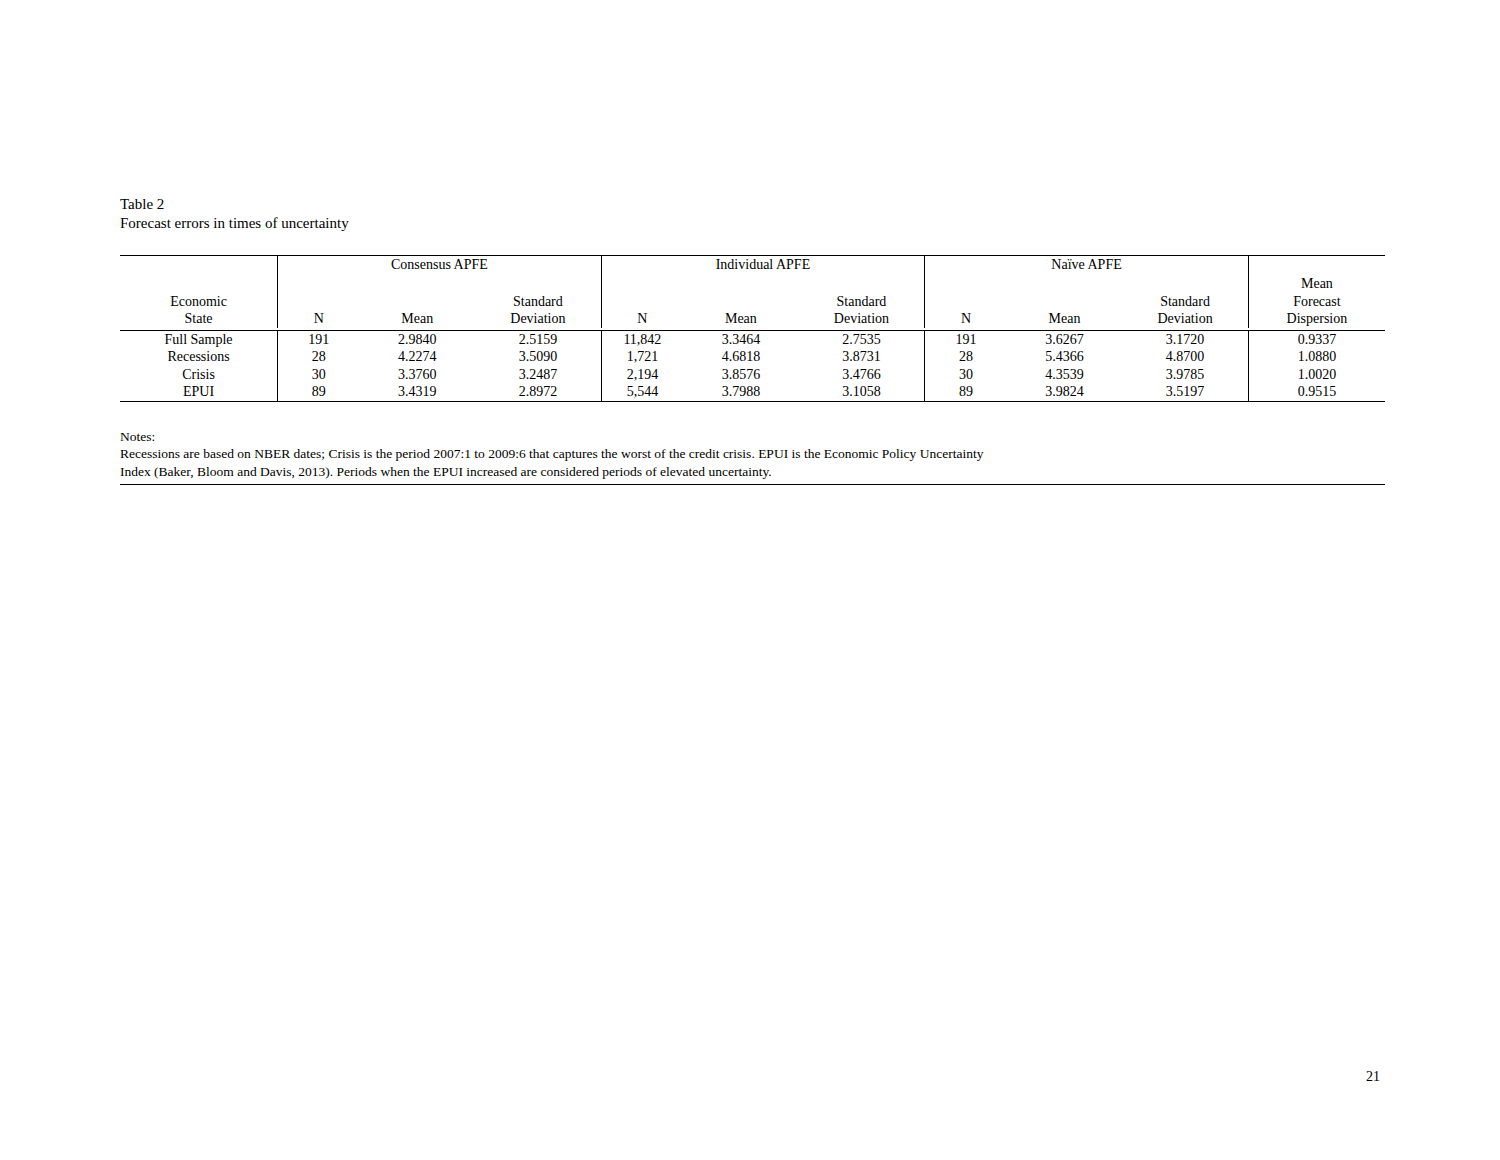Table 2
Forecast errors in times of uncertainty
| | Consensus APFE | Individual APFE | Naïve APFE | |
| Economic | | | Standard | | | Standard | | | Standard | Mean Forecast |
| State | N | Mean | Deviation | N | Mean | Deviation | N | Mean | Deviation | Dispersion |
| Full Sample | 191 | 2.9840 | 2.5159 | 11,842 | 3.3464 | 2.7535 | 191 | 3.6267 | 3.1720 | 0.9337 |
| Recessions | 28 | 4.2274 | 3.5090 | 1,721 | 4.6818 | 3.8731 | 28 | 5.4366 | 4.8700 | 1.0880 |
| Crisis | 30 | 3.3760 | 3.2487 | 2,194 | 3.8576 | 3.4766 | 30 | 4.3539 | 3.9785 | 1.0020 |
| EPUI | 89 | 3.4319 | 2.8972 | 5,544 | 3.7988 | 3.1058 | 89 | 3.9824 | 3.5197 | 0.9515 |
Notes:
Recessions are based on NBER dates; Crisis is the period 2007:1 to 2009:6 that captures the worst of the credit crisis. EPUI is the Economic Policy Uncertainty
Index (Baker, Bloom and Davis, 2013). Periods when the EPUI increased are considered periods of elevated uncertainty.
21